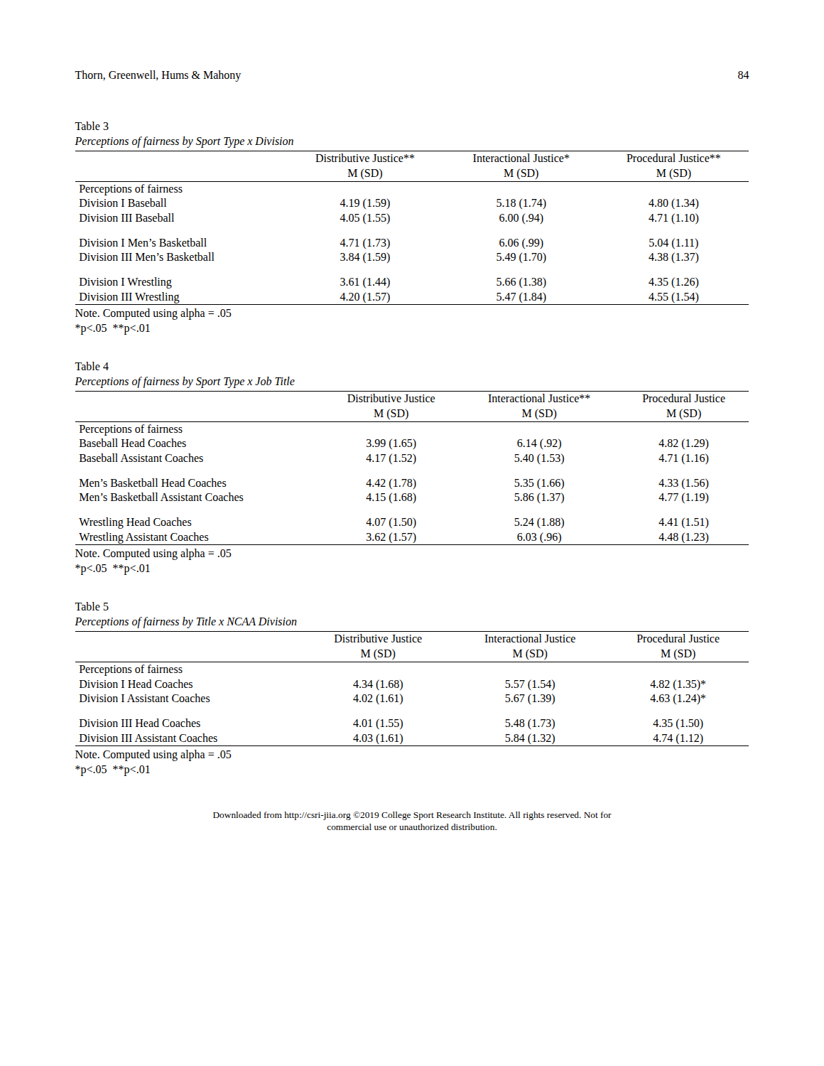Thorn, Greenwell, Hums & Mahony
84
Table 3 Perceptions of fairness by Sport Type x Division
| | Distributive Justice** | Interactional Justice* | Procedural Justice** |
| --- | --- | --- | --- |
| | M (SD) | M (SD) | M (SD) |
| Perceptions of fairness | | | |
| Division I Baseball | 4.19 (1.59) | 5.18 (1.74) | 4.80 (1.34) |
| Division III Baseball | 4.05 (1.55) | 6.00 (.94) | 4.71 (1.10) |
| Division I Men’s Basketball | 4.71 (1.73) | 6.06 (.99) | 5.04 (1.11) |
| Division III Men’s Basketball | 3.84 (1.59) | 5.49 (1.70) | 4.38 (1.37) |
| Division I Wrestling | 3.61 (1.44) | 5.66 (1.38) | 4.35 (1.26) |
| Division III Wrestling | 4.20 (1.57) | 5.47 (1.84) | 4.55 (1.54) |
Note. Computed using alpha = .05
*p<.05 **p<.01
Table 4 Perceptions of fairness by Sport Type x Job Title
| | Distributive Justice | Interactional Justice** | Procedural Justice |
| --- | --- | --- | --- |
| | M (SD) | M (SD) | M (SD) |
| Perceptions of fairness | | | |
| Baseball Head Coaches | 3.99 (1.65) | 6.14 (.92) | 4.82 (1.29) |
| Baseball Assistant Coaches | 4.17 (1.52) | 5.40 (1.53) | 4.71 (1.16) |
| Men’s Basketball Head Coaches | 4.42 (1.78) | 5.35 (1.66) | 4.33 (1.56) |
| Men’s Basketball Assistant Coaches | 4.15 (1.68) | 5.86 (1.37) | 4.77 (1.19) |
| Wrestling Head Coaches | 4.07 (1.50) | 5.24 (1.88) | 4.41 (1.51) |
| Wrestling Assistant Coaches | 3.62 (1.57) | 6.03 (.96) | 4.48 (1.23) |
Note. Computed using alpha = .05
*p<.05 **p<.01
Table 5 Perceptions of fairness by Title x NCAA Division
| | Distributive Justice | Interactional Justice | Procedural Justice |
| --- | --- | --- | --- |
| | M (SD) | M (SD) | M (SD) |
| Perceptions of fairness | | | |
| Division I Head Coaches | 4.34 (1.68) | 5.57 (1.54) | 4.82 (1.35)* |
| Division I Assistant Coaches | 4.02 (1.61) | 5.67 (1.39) | 4.63 (1.24)* |
| Division III Head Coaches | 4.01 (1.55) | 5.48 (1.73) | 4.35 (1.50) |
| Division III Assistant Coaches | 4.03 (1.61) | 5.84 (1.32) | 4.74 (1.12) |
Note. Computed using alpha = .05
*p<.05 **p<.01
Downloaded from http://csri-jiia.org ©2019 College Sport Research Institute. All rights reserved. Not for
commercial use or unauthorized distribution.